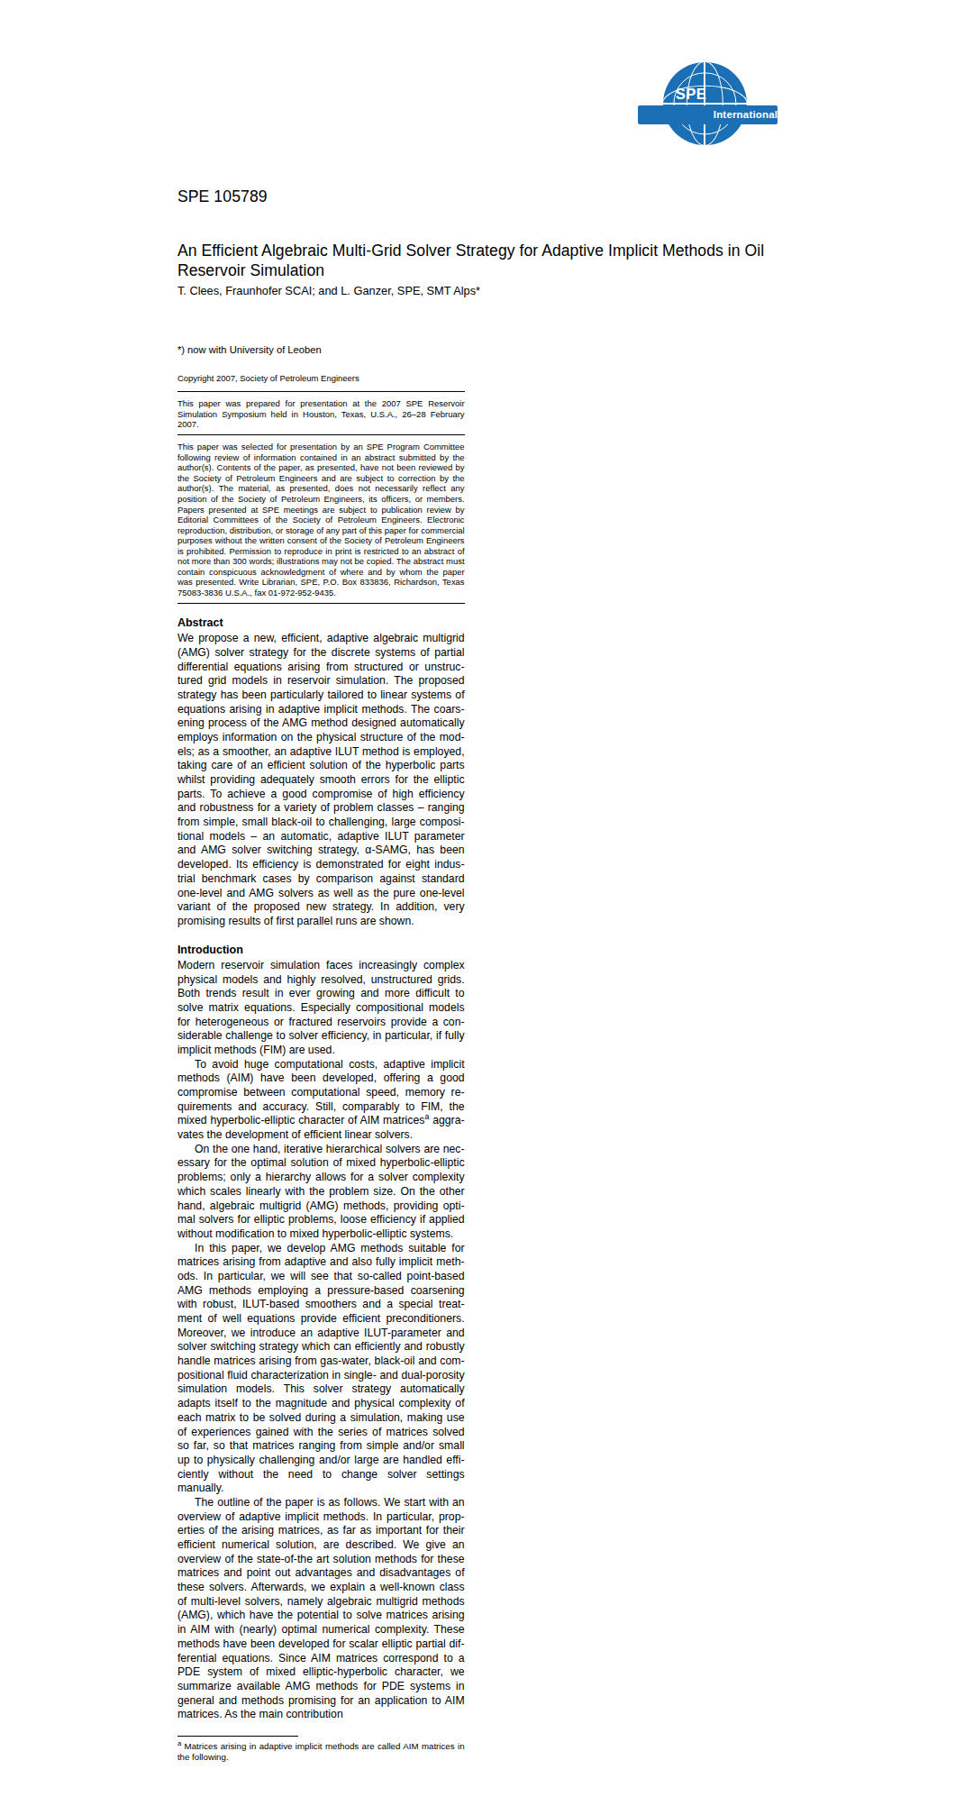SPE
International
SPE 105789
An Efficient Algebraic Multi-Grid Solver Strategy for Adaptive Implicit Methods in Oil Reservoir Simulation
T. Clees, Fraunhofer SCAI; and L. Ganzer, SPE, SMT Alps*
*) now with University of Leoben
Copyright 2007, Society of Petroleum Engineers
This paper was prepared for presentation at the 2007 SPE Reservoir Simulation Symposium held in Houston, Texas, U.S.A., 26–28 February 2007.
This paper was selected for presentation by an SPE Program Committee following review of information contained in an abstract submitted by the author(s). Contents of the paper, as presented, have not been reviewed by the Society of Petroleum Engineers and are subject to correction by the author(s). The material, as presented, does not necessarily reflect any position of the Society of Petroleum Engineers, its officers, or members. Papers presented at SPE meetings are subject to publication review by Editorial Committees of the Society of Petroleum Engineers. Electronic reproduction, distribution, or storage of any part of this paper for commercial purposes without the written consent of the Society of Petroleum Engineers is prohibited. Permission to reproduce in print is restricted to an abstract of not more than 300 words; illustrations may not be copied. The abstract must contain conspicuous acknowledgment of where and by whom the paper was presented. Write Librarian, SPE, P.O. Box 833836, Richardson, Texas 75083-3836 U.S.A., fax 01-972-952-9435.
Abstract
We propose a new, efficient, adaptive algebraic multigrid (AMG) solver strategy for the discrete systems of partial differential equations arising from structured or unstructured grid models in reservoir simulation. The proposed strategy has been particularly tailored to linear systems of equations arising in adaptive implicit methods. The coarsening process of the AMG method designed automatically employs information on the physical structure of the models; as a smoother, an adaptive ILUT method is employed, taking care of an efficient solution of the hyperbolic parts whilst providing adequately smooth errors for the elliptic parts. To achieve a good compromise of high efficiency and robustness for a variety of problem classes – ranging from simple, small black-oil to challenging, large compositional models – an automatic, adaptive ILUT parameter and AMG solver switching strategy, α-SAMG, has been developed. Its efficiency is demonstrated for eight industrial benchmark cases by comparison against standard one-level and AMG solvers as well as the pure one-level variant of the proposed new strategy. In addition, very promising results of first parallel runs are shown.
Introduction
Modern reservoir simulation faces increasingly complex physical models and highly resolved, unstructured grids. Both trends result in ever growing and more difficult to solve matrix equations. Especially compositional models for heterogeneous or fractured reservoirs provide a considerable challenge to solver efficiency, in particular, if fully implicit methods (FIM) are used.
To avoid huge computational costs, adaptive implicit methods (AIM) have been developed, offering a good compromise between computational speed, memory requirements and accuracy. Still, comparably to FIM, the mixed hyperbolic-elliptic character of AIM matricesa aggravates the development of efficient linear solvers.
On the one hand, iterative hierarchical solvers are necessary for the optimal solution of mixed hyperbolic-elliptic problems; only a hierarchy allows for a solver complexity which scales linearly with the problem size. On the other hand, algebraic multigrid (AMG) methods, providing optimal solvers for elliptic problems, loose efficiency if applied without modification to mixed hyperbolic-elliptic systems.
In this paper, we develop AMG methods suitable for matrices arising from adaptive and also fully implicit methods. In particular, we will see that so-called point-based AMG methods employing a pressure-based coarsening with robust, ILUT-based smoothers and a special treatment of well equations provide efficient preconditioners. Moreover, we introduce an adaptive ILUT-parameter and solver switching strategy which can efficiently and robustly handle matrices arising from gas-water, black-oil and compositional fluid characterization in single- and dual-porosity simulation models. This solver strategy automatically adapts itself to the magnitude and physical complexity of each matrix to be solved during a simulation, making use of experiences gained with the series of matrices solved so far, so that matrices ranging from simple and/or small up to physically challenging and/or large are handled efficiently without the need to change solver settings manually.
The outline of the paper is as follows. We start with an overview of adaptive implicit methods. In particular, properties of the arising matrices, as far as important for their efficient numerical solution, are described. We give an overview of the state-of-the art solution methods for these matrices and point out advantages and disadvantages of these solvers. Afterwards, we explain a well-known class of multi-level solvers, namely algebraic multigrid methods (AMG), which have the potential to solve matrices arising in AIM with (nearly) optimal numerical complexity. These methods have been developed for scalar elliptic partial differential equations. Since AIM matrices correspond to a PDE system of mixed elliptic-hyperbolic character, we summarize available AMG methods for PDE systems in general and methods promising for an application to AIM matrices. As the main contribution
a Matrices arising in adaptive implicit methods are called AIM matrices in the following.